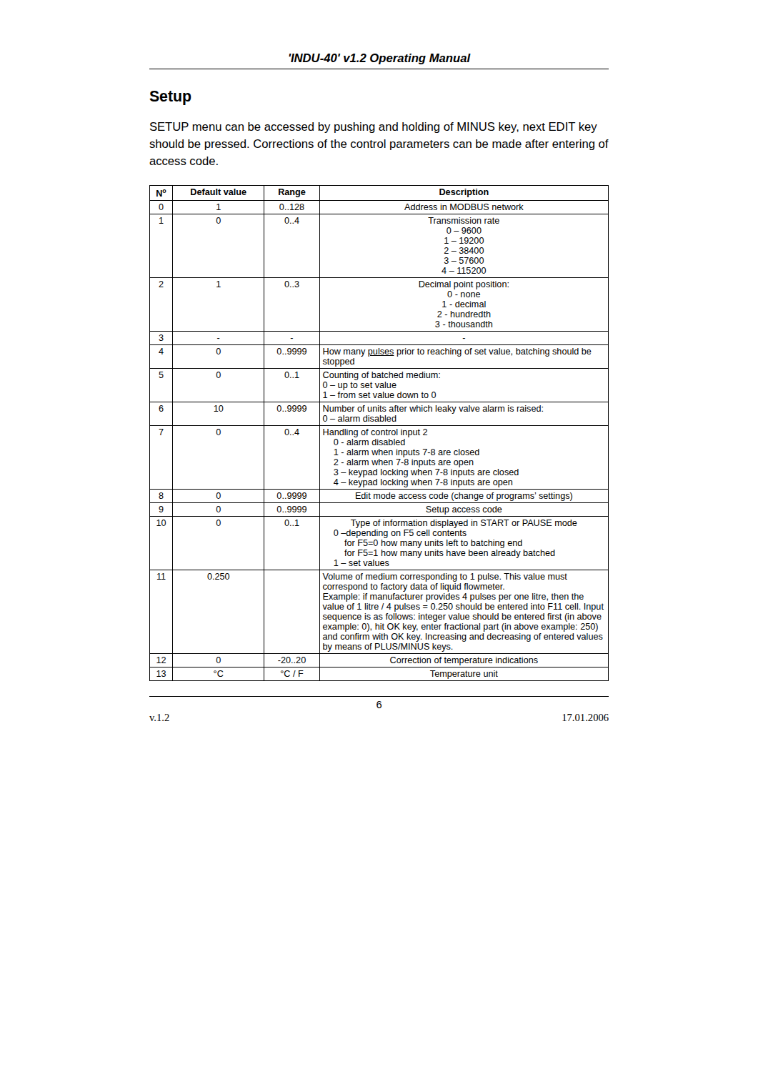'INDU-40' v1.2 Operating Manual
Setup
SETUP menu can be accessed by pushing and holding of MINUS key, next EDIT key should be pressed. Corrections of the control parameters can be made after entering of access code.
| N o | Default value | Range | Description |
| --- | --- | --- | --- |
| 0 | 1 | 0..128 | Address in MODBUS network |
| 1 | 0 | 0..4 | Transmission rate 0 – 9600 1 – 19200 2 – 38400 3 – 57600 4 – 115200 |
| 2 | 1 | 0..3 | Decimal point position: 0 - none 1 - decimal 2 - hundredth 3 - thousandth |
| 3 | - | - | - |
| 4 | 0 | 0..9999 | How many pulses prior to reaching of set value, batching should be stopped |
| 5 | 0 | 0..1 | Counting of batched medium: 0 – up to set value 1 – from set value down to 0 |
| 6 | 10 | 0..9999 | Number of units after which leaky valve alarm is raised: 0 – alarm disabled |
| 7 | 0 | 0..4 | Handling of control input 2 0 - alarm disabled 1 - alarm when inputs 7-8 are closed 2 - alarm when 7-8 inputs are open 3 – keypad locking when 7-8 inputs are closed 4 – keypad locking when 7-8 inputs are open |
| 8 | 0 | 0..9999 | Edit mode access code (change of programs’ settings) |
| 9 | 0 | 0..9999 | Setup access code |
| 10 | 0 | 0..1 | Type of information displayed in START or PAUSE mode 0 –depending on F5 cell contents for F5=0 how many units left to batching end for F5=1 how many units have been already batched 1 – set values |
| 11 | 0.250 | | Volume of medium corresponding to 1 pulse. This value must correspond to factory data of liquid flowmeter. Example: if manufacturer provides 4 pulses per one litre, then the value of 1 litre / 4 pulses = 0.250 should be entered into F11 cell. Input sequence is as follows: integer value should be entered first (in above example: 0), hit OK key, enter fractional part (in above example: 250) and confirm with OK key. Increasing and decreasing of entered values by means of PLUS/MINUS keys. |
| 12 | 0 | -20..20 | Correction of temperature indications |
| 13 | °C | °C / F | Temperature unit |
6
v.1.2 17.01.2006